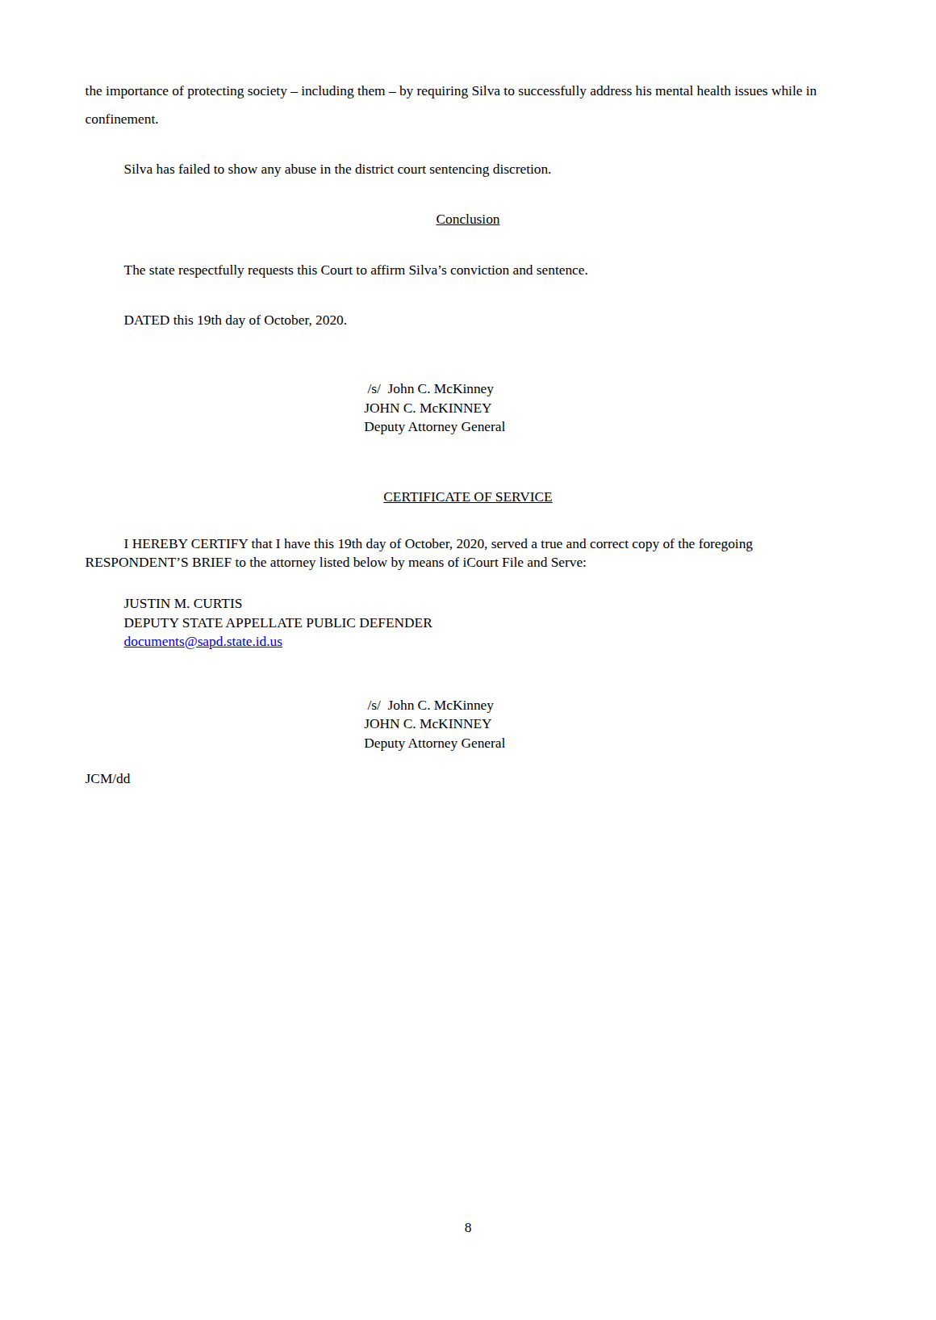the importance of protecting society – including them – by requiring Silva to successfully address his mental health issues while in confinement.
Silva has failed to show any abuse in the district court sentencing discretion.
Conclusion
The state respectfully requests this Court to affirm Silva’s conviction and sentence.
DATED this 19th day of October, 2020.
/s/ John C. McKinney
JOHN C. McKINNEY
Deputy Attorney General
CERTIFICATE OF SERVICE
I HEREBY CERTIFY that I have this 19th day of October, 2020, served a true and correct copy of the foregoing RESPONDENT’S BRIEF to the attorney listed below by means of iCourt File and Serve:
JUSTIN M. CURTIS
DEPUTY STATE APPELLATE PUBLIC DEFENDER
documents@sapd.state.id.us
/s/ John C. McKinney
JOHN C. McKINNEY
Deputy Attorney General
JCM/dd
8